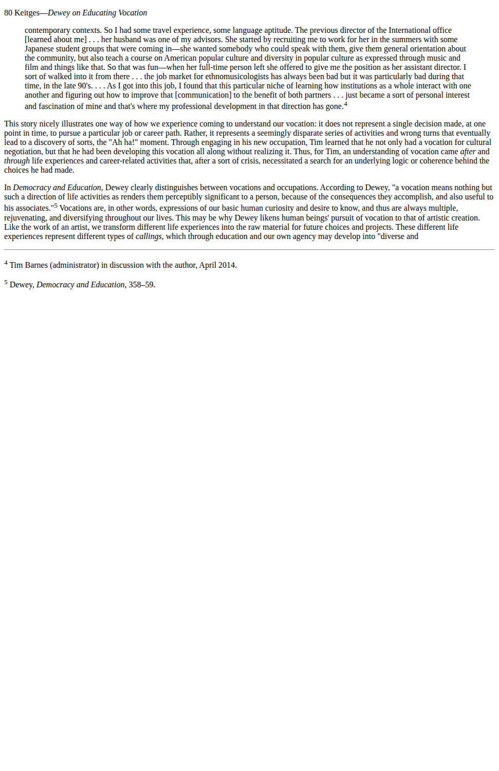80 Keitges—Dewey on Educating Vocation
contemporary contexts. So I had some travel experience, some language aptitude. The previous director of the International office [learned about me] . . . her husband was one of my advisors. She started by recruiting me to work for her in the summers with some Japanese student groups that were coming in—she wanted somebody who could speak with them, give them general orientation about the community, but also teach a course on American popular culture and diversity in popular culture as expressed through music and film and things like that. So that was fun—when her full-time person left she offered to give me the position as her assistant director. I sort of walked into it from there . . . the job market for ethnomusicologists has always been bad but it was particularly bad during that time, in the late 90's. . . . As I got into this job, I found that this particular niche of learning how institutions as a whole interact with one another and figuring out how to improve that [communication] to the benefit of both partners . . . just became a sort of personal interest and fascination of mine and that's where my professional development in that direction has gone.4
This story nicely illustrates one way of how we experience coming to understand our vocation: it does not represent a single decision made, at one point in time, to pursue a particular job or career path. Rather, it represents a seemingly disparate series of activities and wrong turns that eventually lead to a discovery of sorts, the "Ah ha!" moment. Through engaging in his new occupation, Tim learned that he not only had a vocation for cultural negotiation, but that he had been developing this vocation all along without realizing it. Thus, for Tim, an understanding of vocation came after and through life experiences and career-related activities that, after a sort of crisis, necessitated a search for an underlying logic or coherence behind the choices he had made.
In Democracy and Education, Dewey clearly distinguishes between vocations and occupations. According to Dewey, "a vocation means nothing but such a direction of life activities as renders them perceptibly significant to a person, because of the consequences they accomplish, and also useful to his associates."5 Vocations are, in other words, expressions of our basic human curiosity and desire to know, and thus are always multiple, rejuvenating, and diversifying throughout our lives. This may be why Dewey likens human beings' pursuit of vocation to that of artistic creation. Like the work of an artist, we transform different life experiences into the raw material for future choices and projects. These different life experiences represent different types of callings, which through education and our own agency may develop into "diverse and
4 Tim Barnes (administrator) in discussion with the author, April 2014.
5 Dewey, Democracy and Education, 358–59.